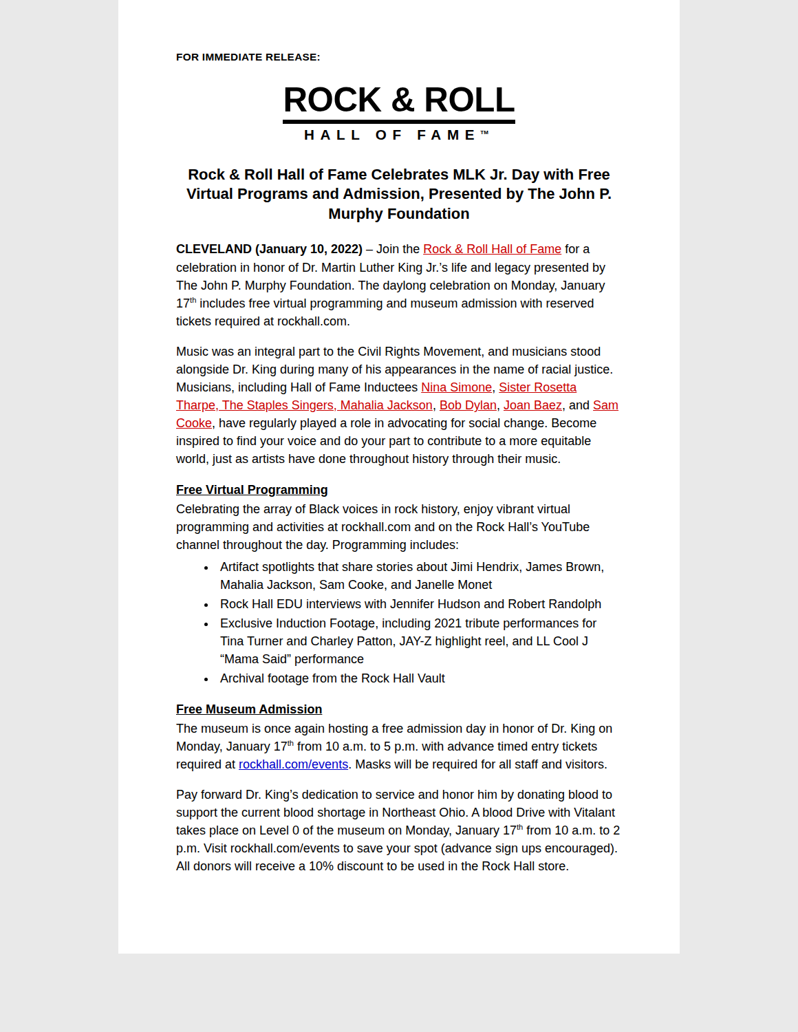FOR IMMEDIATE RELEASE:
ROCK & ROLL
HALL OF FAMETM
Rock & Roll Hall of Fame Celebrates MLK Jr. Day with Free Virtual Programs and Admission, Presented by The John P. Murphy Foundation
CLEVELAND (January 10, 2022) – Join the Rock & Roll Hall of Fame for a celebration in honor of Dr. Martin Luther King Jr.’s life and legacy presented by The John P. Murphy Foundation. The daylong celebration on Monday, January 17th includes free virtual programming and museum admission with reserved tickets required at rockhall.com.
Music was an integral part to the Civil Rights Movement, and musicians stood alongside Dr. King during many of his appearances in the name of racial justice. Musicians, including Hall of Fame Inductees Nina Simone, Sister Rosetta Tharpe, The Staples Singers, Mahalia Jackson, Bob Dylan, Joan Baez, and Sam Cooke, have regularly played a role in advocating for social change. Become inspired to find your voice and do your part to contribute to a more equitable world, just as artists have done throughout history through their music.
Free Virtual Programming
Celebrating the array of Black voices in rock history, enjoy vibrant virtual programming and activities at rockhall.com and on the Rock Hall’s YouTube channel throughout the day. Programming includes:
Artifact spotlights that share stories about Jimi Hendrix, James Brown, Mahalia Jackson, Sam Cooke, and Janelle Monet
Rock Hall EDU interviews with Jennifer Hudson and Robert Randolph
Exclusive Induction Footage, including 2021 tribute performances for Tina Turner and Charley Patton, JAY-Z highlight reel, and LL Cool J “Mama Said” performance
Archival footage from the Rock Hall Vault
Free Museum Admission
The museum is once again hosting a free admission day in honor of Dr. King on Monday, January 17th from 10 a.m. to 5 p.m. with advance timed entry tickets required at rockhall.com/events. Masks will be required for all staff and visitors.
Pay forward Dr. King’s dedication to service and honor him by donating blood to support the current blood shortage in Northeast Ohio. A blood Drive with Vitalant takes place on Level 0 of the museum on Monday, January 17th from 10 a.m. to 2 p.m. Visit rockhall.com/events to save your spot (advance sign ups encouraged). All donors will receive a 10% discount to be used in the Rock Hall store.